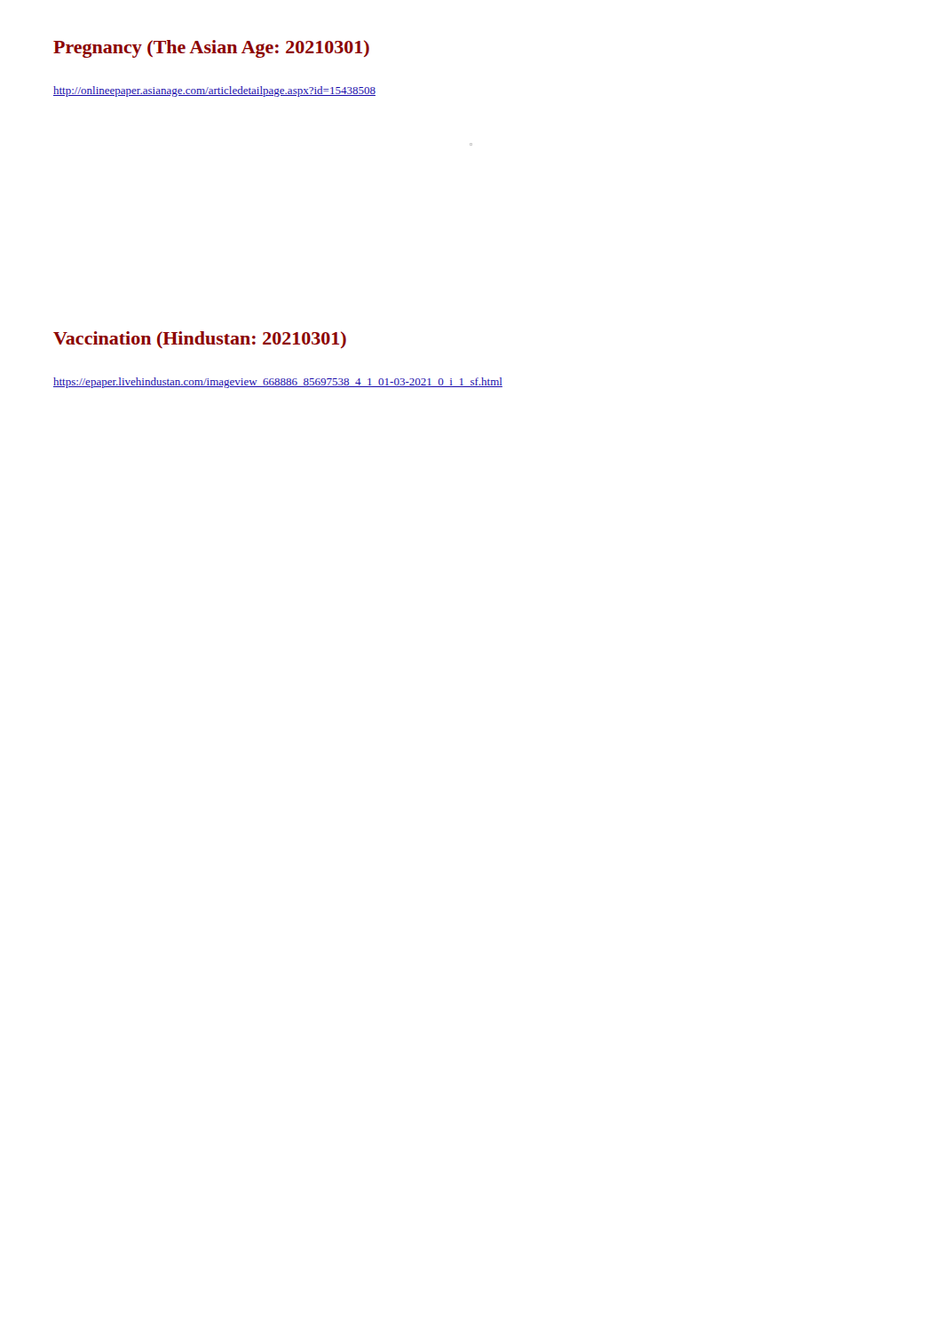Pregnancy (The Asian Age: 20210301)
http://onlineepaper.asianage.com/articledetailpage.aspx?id=15438508
Vaccination (Hindustan: 20210301)
https://epaper.livehindustan.com/imageview_668886_85697538_4_1_01-03-2021_0_i_1_sf.html